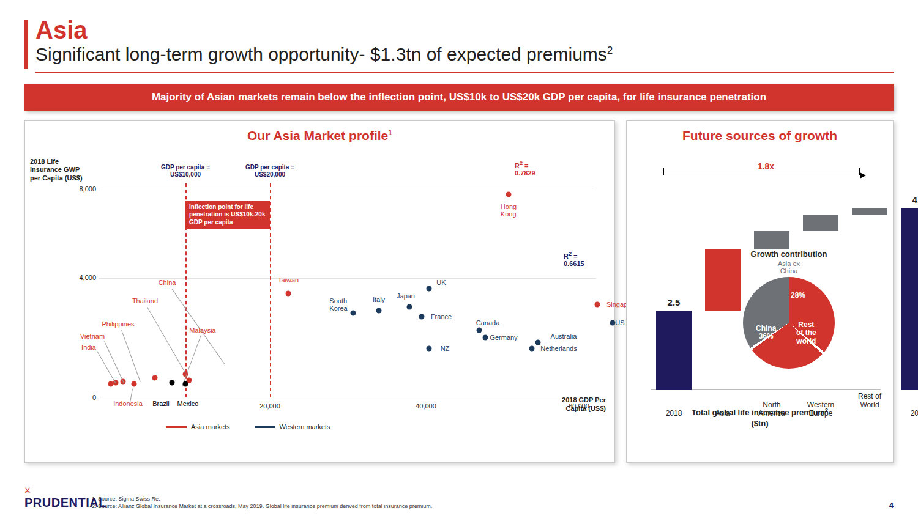Asia
Significant long-term growth opportunity- $1.3tn of expected premiums2
Majority of Asian markets remain below the inflection point, US$10k to US$20k GDP per capita, for life insurance penetration
Our Asia Market profile1
2018 Life
Insurance GWP
per Capita (US$)
2018 GDP Per
Capita (US$)
8,000
4,000
0
20,000
40,000
60,000
GDP per capita =
US$10,000
GDP per capita =
US$20,000
Inflection point for life penetration is US$10k-20k GDP per capita
R2 =
0.7829
R2 =
0.6615
Hong
Kong
Taiwan
Singapore
China
Thailand
Malaysia
Philippines
Vietnam
India
Indonesia
UK
Italy
Japan
France
South
Korea
Canada
Germany
Australia
Netherlands
US
NZ
Brazil
Mexico
Asia markets
Western markets
Future sources of growth
1.8x
2.5 2018
Asia
North
America
Western
Europe
Rest of
World
4.5 2029
Growth contribution
Asia ex
China
28% China
36% Rest
of the
world
Total global life insurance premium2
($tn)
⚔ PRUDENTIAL
1. Source: Sigma Swiss Re.
2. Source: Allianz Global Insurance Market at a crossroads, May 2019. Global life insurance premium derived from total insurance premium.
4